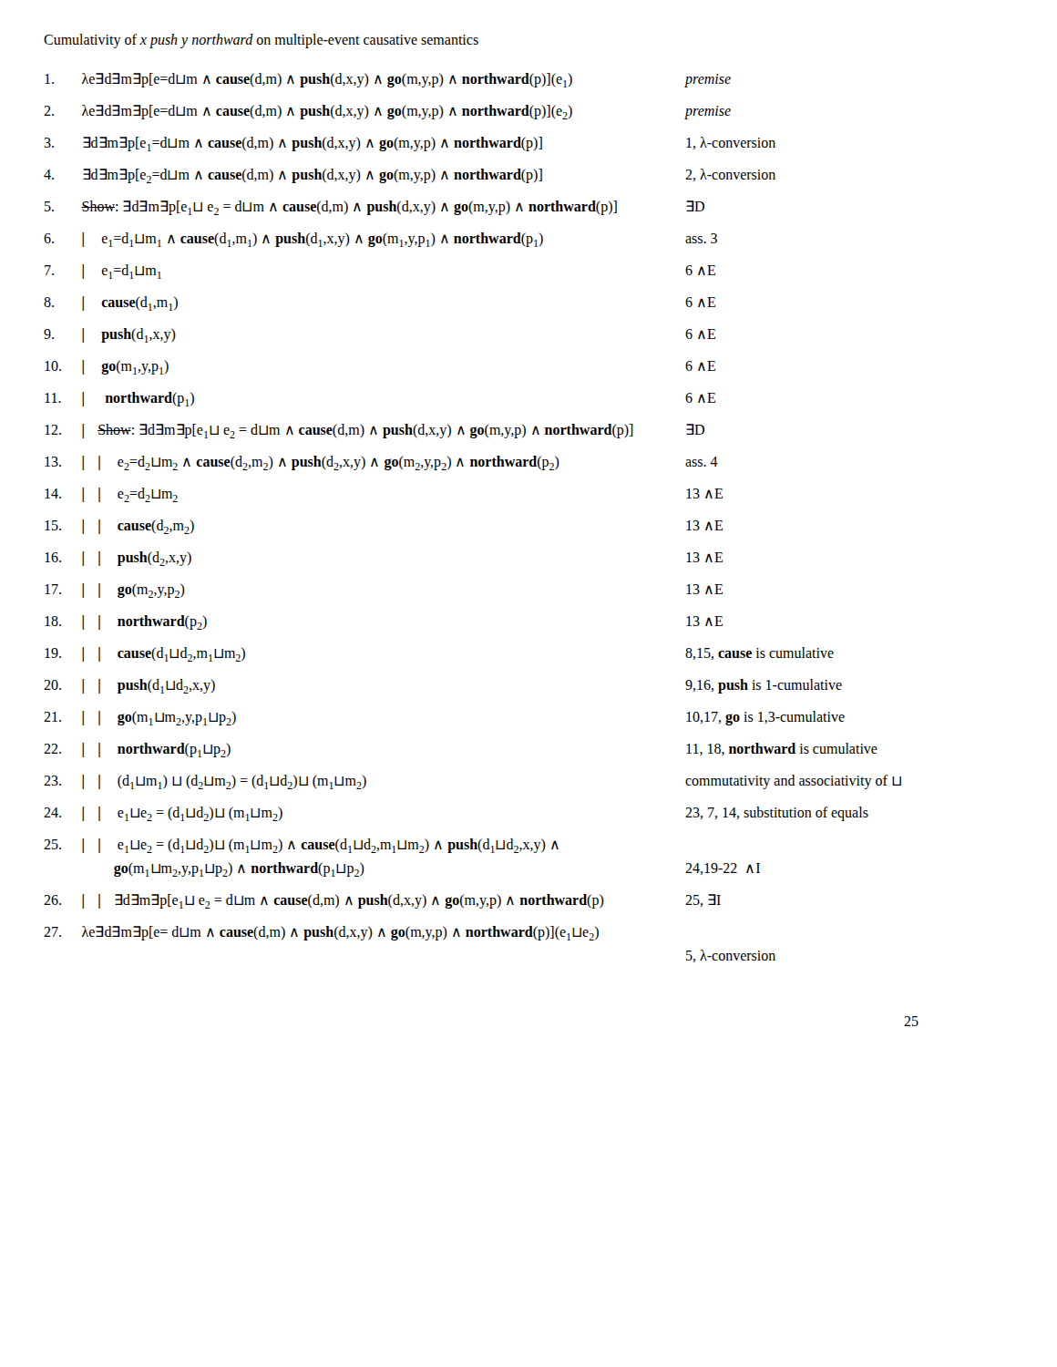Cumulativity of x push y northward on multiple-event causative semantics
1. λe∃d∃m∃p[e=d⊔m ∧ cause(d,m) ∧ push(d,x,y) ∧ go(m,y,p) ∧ northward(p)](e1) premise
2. λe∃d∃m∃p[e=d⊔m ∧ cause(d,m) ∧ push(d,x,y) ∧ go(m,y,p) ∧ northward(p)](e2) premise
3. ∃d∃m∃p[e1=d⊔m ∧ cause(d,m) ∧ push(d,x,y) ∧ go(m,y,p) ∧ northward(p)] 1, λ-conversion
4. ∃d∃m∃p[e2=d⊔m ∧ cause(d,m) ∧ push(d,x,y) ∧ go(m,y,p) ∧ northward(p)] 2, λ-conversion
5. Show: ∃d∃m∃p[e1⊔ e2 = d⊔m ∧ cause(d,m) ∧ push(d,x,y) ∧ go(m,y,p) ∧ northward(p)] ∃D
6. | e1=d1⊔m1 ∧ cause(d1,m1) ∧ push(d1,x,y) ∧ go(m1,y,p1) ∧ northward(p1) ass. 3
7. | e1=d1⊔m1 6 ∧E
8. | cause(d1,m1) 6 ∧E
9. | push(d1,x,y) 6 ∧E
10. | go(m1,y,p1) 6 ∧E
11. | northward(p1) 6 ∧E
12. |Show: ∃d∃m∃p[e1⊔ e2 = d⊔m ∧ cause(d,m) ∧ push(d,x,y) ∧ go(m,y,p) ∧ northward(p)] ∃D
13. || e2=d2⊔m2 ∧ cause(d2,m2) ∧ push(d2,x,y) ∧ go(m2,y,p2) ∧ northward(p2) ass. 4
14. || e2=d2⊔m2 13 ∧E
15. || cause(d2,m2) 13 ∧E
16. || push(d2,x,y) 13 ∧E
17. || go(m2,y,p2) 13 ∧E
18. || northward(p2) 13 ∧E
19. || cause(d1⊔d2,m1⊔m2) 8,15, cause is cumulative
20. || push(d1⊔d2,x,y) 9,16, push is 1-cumulative
21. || go(m1⊔m2,y,p1⊔p2) 10,17, go is 1,3-cumulative
22. || northward(p1⊔p2) 11, 18, northward is cumulative
23. || (d1⊔m1) ⊔ (d2⊔m2) = (d1⊔d2)⊔ (m1⊔m2) commutativity and associativity of ⊔
24. || e1⊔e2 = (d1⊔d2)⊔ (m1⊔m2) 23, 7, 14, substitution of equals
25. || e1⊔e2 = (d1⊔d2)⊔ (m1⊔m2) ∧ cause(d1⊔d2,m1⊔m2) ∧ push(d1⊔d2,x,y) ∧ go(m1⊔m2,y,p1⊔p2) ∧ northward(p1⊔p2) 24,19-22 ∧I
26. ||∃d∃m∃p[e1⊔ e2 = d⊔m ∧ cause(d,m) ∧ push(d,x,y) ∧ go(m,y,p) ∧ northward(p) 25, ∃I
27. λe∃d∃m∃p[e= d⊔m ∧ cause(d,m) ∧ push(d,x,y) ∧ go(m,y,p) ∧ northward(p)](e1⊔e2) 5, λ-conversion
25